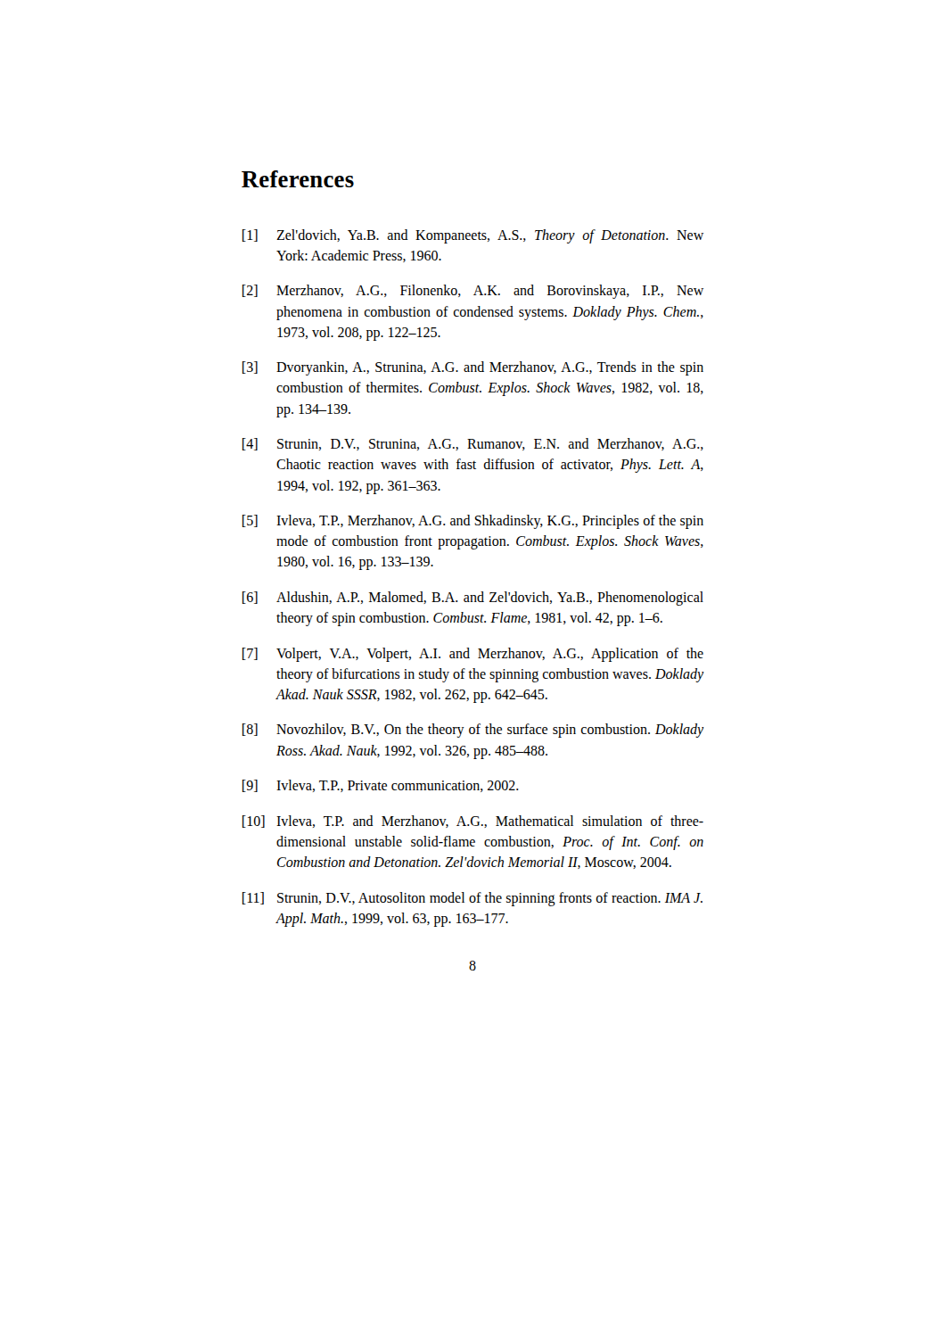References
[1] Zel'dovich, Ya.B. and Kompaneets, A.S., Theory of Detonation. New York: Academic Press, 1960.
[2] Merzhanov, A.G., Filonenko, A.K. and Borovinskaya, I.P., New phenomena in combustion of condensed systems. Doklady Phys. Chem., 1973, vol. 208, pp. 122–125.
[3] Dvoryankin, A., Strunina, A.G. and Merzhanov, A.G., Trends in the spin combustion of thermites. Combust. Explos. Shock Waves, 1982, vol. 18, pp. 134–139.
[4] Strunin, D.V., Strunina, A.G., Rumanov, E.N. and Merzhanov, A.G., Chaotic reaction waves with fast diffusion of activator, Phys. Lett. A, 1994, vol. 192, pp. 361–363.
[5] Ivleva, T.P., Merzhanov, A.G. and Shkadinsky, K.G., Principles of the spin mode of combustion front propagation. Combust. Explos. Shock Waves, 1980, vol. 16, pp. 133–139.
[6] Aldushin, A.P., Malomed, B.A. and Zel'dovich, Ya.B., Phenomenological theory of spin combustion. Combust. Flame, 1981, vol. 42, pp. 1–6.
[7] Volpert, V.A., Volpert, A.I. and Merzhanov, A.G., Application of the theory of bifurcations in study of the spinning combustion waves. Doklady Akad. Nauk SSSR, 1982, vol. 262, pp. 642–645.
[8] Novozhilov, B.V., On the theory of the surface spin combustion. Doklady Ross. Akad. Nauk, 1992, vol. 326, pp. 485–488.
[9] Ivleva, T.P., Private communication, 2002.
[10] Ivleva, T.P. and Merzhanov, A.G., Mathematical simulation of three-dimensional unstable solid-flame combustion, Proc. of Int. Conf. on Combustion and Detonation. Zel'dovich Memorial II, Moscow, 2004.
[11] Strunin, D.V., Autosoliton model of the spinning fronts of reaction. IMA J. Appl. Math., 1999, vol. 63, pp. 163–177.
8